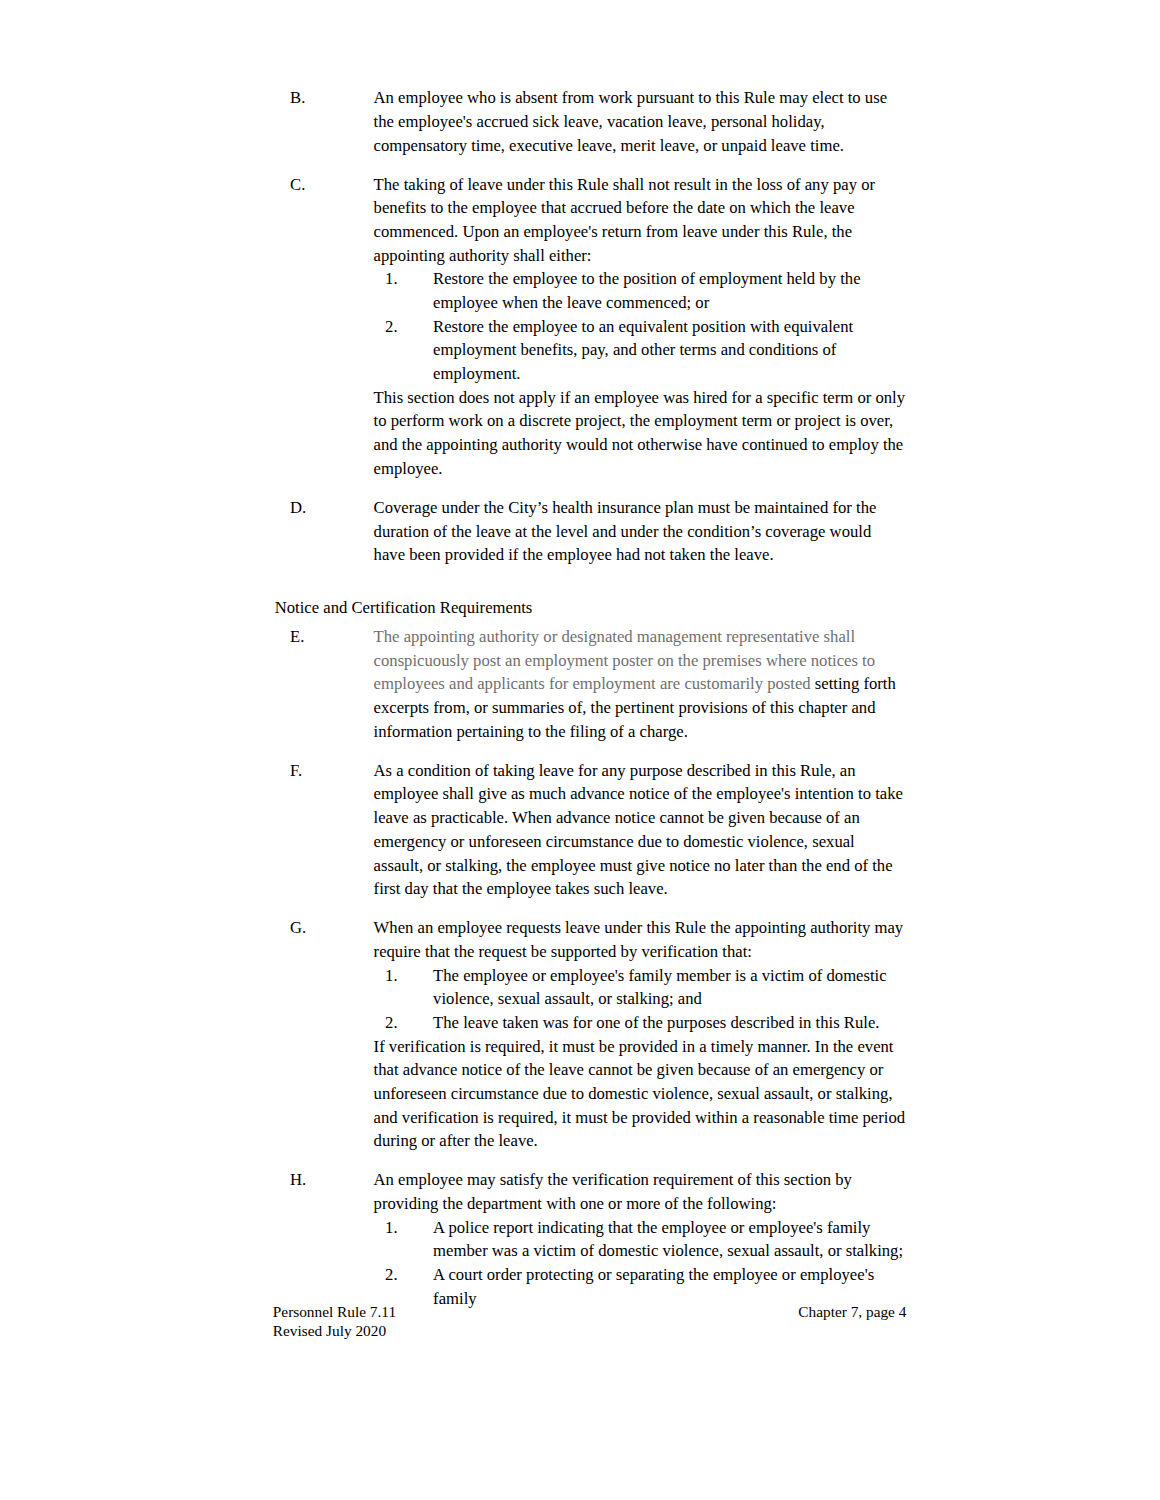B.
An employee who is absent from work pursuant to this Rule may elect to use the employee's accrued sick leave, vacation leave, personal holiday, compensatory time, executive leave, merit leave, or unpaid leave time.
C.
The taking of leave under this Rule shall not result in the loss of any pay or benefits to the employee that accrued before the date on which the leave commenced. Upon an employee's return from leave under this Rule, the appointing authority shall either:
1.
Restore the employee to the position of employment held by the employee when the leave commenced; or
2.
Restore the employee to an equivalent position with equivalent employment benefits, pay, and other terms and conditions of employment.
This section does not apply if an employee was hired for a specific term or only to perform work on a discrete project, the employment term or project is over, and the appointing authority would not otherwise have continued to employ the employee.
D.
Coverage under the City’s health insurance plan must be maintained for the duration of the leave at the level and under the condition’s coverage would have been provided if the employee had not taken the leave.
Notice and Certification Requirements
E.
The appointing authority or designated management representative shall conspicuously post an employment poster on the premises where notices to employees and applicants for employment are customarily posted setting forth excerpts from, or summaries of, the pertinent provisions of this chapter and information pertaining to the filing of a charge.
F.
As a condition of taking leave for any purpose described in this Rule, an employee shall give as much advance notice of the employee's intention to take leave as practicable. When advance notice cannot be given because of an emergency or unforeseen circumstance due to domestic violence, sexual assault, or stalking, the employee must give notice no later than the end of the first day that the employee takes such leave.
G.
When an employee requests leave under this Rule the appointing authority may require that the request be supported by verification that:
1.
The employee or employee's family member is a victim of domestic violence, sexual assault, or stalking; and
2.
The leave taken was for one of the purposes described in this Rule.
If verification is required, it must be provided in a timely manner. In the event that advance notice of the leave cannot be given because of an emergency or unforeseen circumstance due to domestic violence, sexual assault, or stalking, and verification is required, it must be provided within a reasonable time period during or after the leave.
H.
An employee may satisfy the verification requirement of this section by providing the department with one or more of the following:
1.
A police report indicating that the employee or employee's family member was a victim of domestic violence, sexual assault, or stalking;
2.
A court order protecting or separating the employee or employee's family
Personnel Rule 7.11
Revised July 2020
Chapter 7, page 4